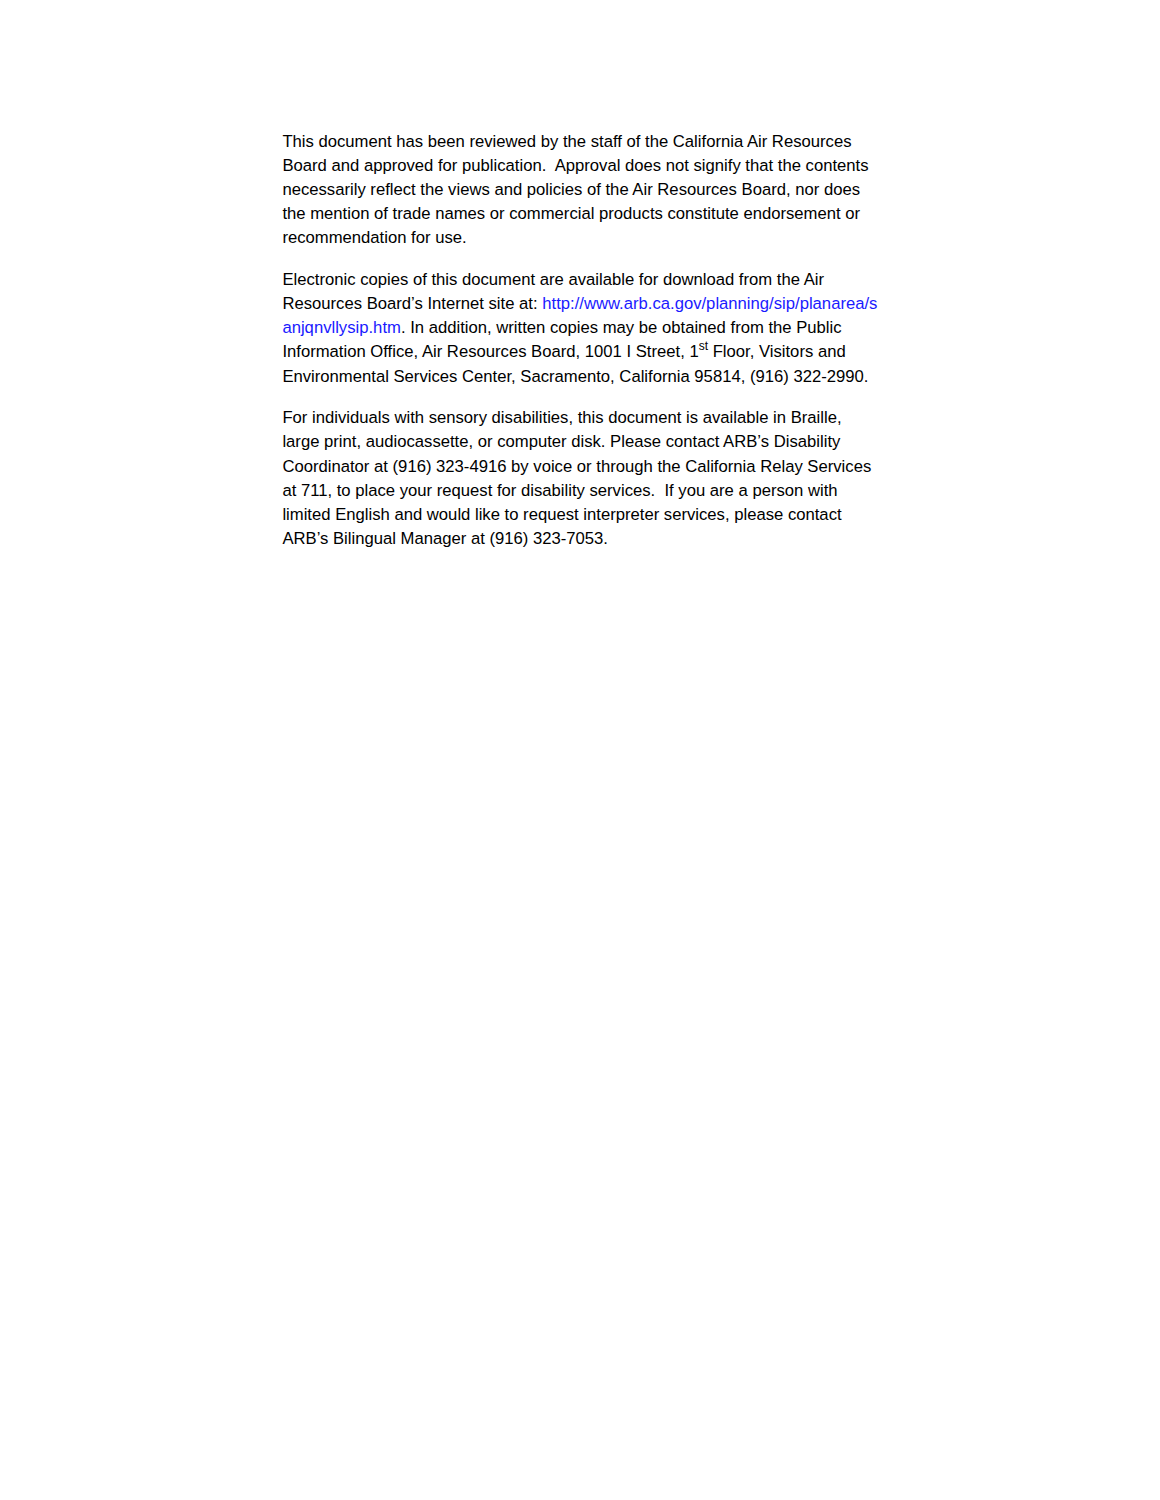This document has been reviewed by the staff of the California Air Resources Board and approved for publication. Approval does not signify that the contents necessarily reflect the views and policies of the Air Resources Board, nor does the mention of trade names or commercial products constitute endorsement or recommendation for use.
Electronic copies of this document are available for download from the Air Resources Board’s Internet site at: http://www.arb.ca.gov/planning/sip/planarea/sanjqnvllysip.htm. In addition, written copies may be obtained from the Public Information Office, Air Resources Board, 1001 I Street, 1st Floor, Visitors and Environmental Services Center, Sacramento, California 95814, (916) 322-2990.
For individuals with sensory disabilities, this document is available in Braille, large print, audiocassette, or computer disk. Please contact ARB’s Disability Coordinator at (916) 323-4916 by voice or through the California Relay Services at 711, to place your request for disability services. If you are a person with limited English and would like to request interpreter services, please contact ARB’s Bilingual Manager at (916) 323-7053.